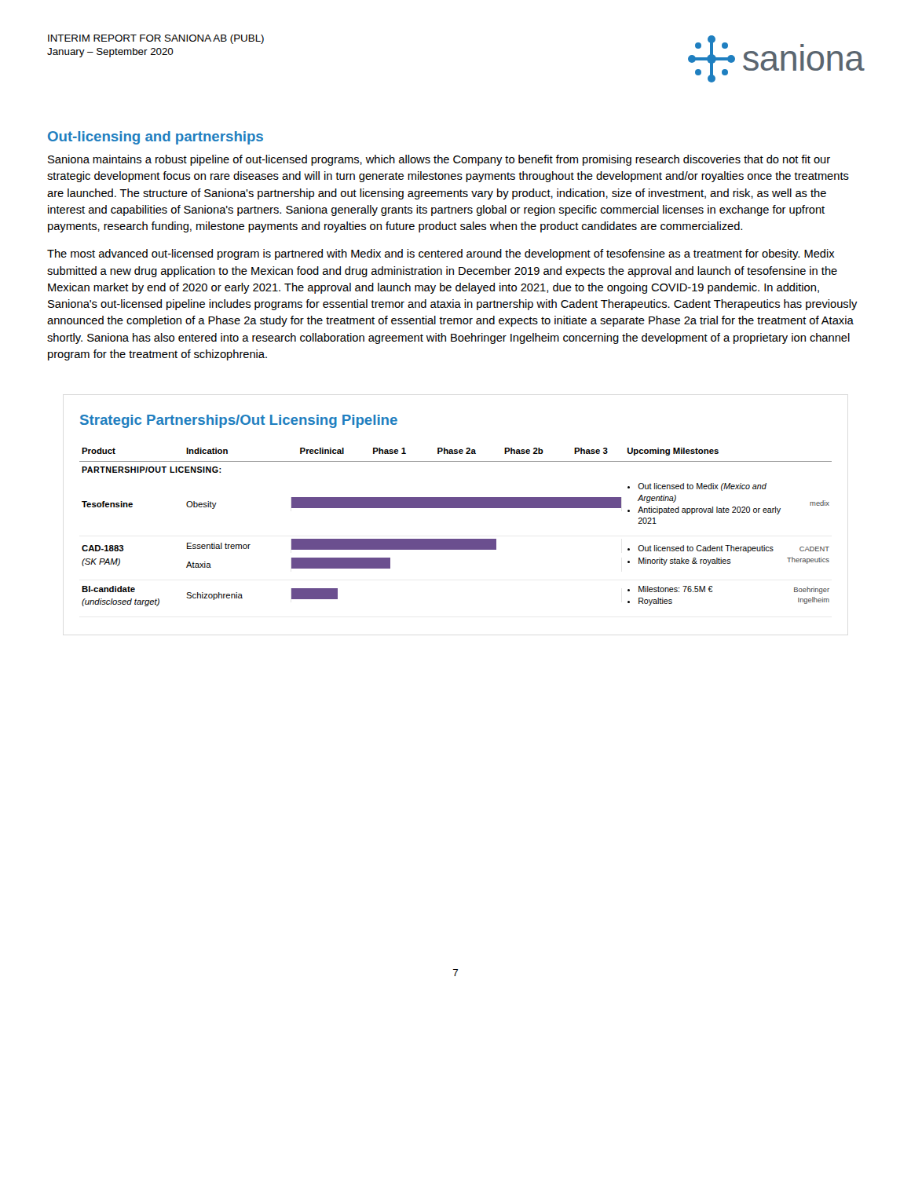INTERIM REPORT FOR SANIONA AB (PUBL)
January – September 2020
saniona
Out-licensing and partnerships
Saniona maintains a robust pipeline of out-licensed programs, which allows the Company to benefit from promising research discoveries that do not fit our strategic development focus on rare diseases and will in turn generate milestones payments throughout the development and/or royalties once the treatments are launched. The structure of Saniona's partnership and out licensing agreements vary by product, indication, size of investment, and risk, as well as the interest and capabilities of Saniona's partners. Saniona generally grants its partners global or region specific commercial licenses in exchange for upfront payments, research funding, milestone payments and royalties on future product sales when the product candidates are commercialized.
The most advanced out-licensed program is partnered with Medix and is centered around the development of tesofensine as a treatment for obesity. Medix submitted a new drug application to the Mexican food and drug administration in December 2019 and expects the approval and launch of tesofensine in the Mexican market by end of 2020 or early 2021. The approval and launch may be delayed into 2021, due to the ongoing COVID-19 pandemic. In addition, Saniona's out-licensed pipeline includes programs for essential tremor and ataxia in partnership with Cadent Therapeutics. Cadent Therapeutics has previously announced the completion of a Phase 2a study for the treatment of essential tremor and expects to initiate a separate Phase 2a trial for the treatment of Ataxia shortly. Saniona has also entered into a research collaboration agreement with Boehringer Ingelheim concerning the development of a proprietary ion channel program for the treatment of schizophrenia.
Strategic Partnerships/Out Licensing Pipeline
| Product | Indication | Preclinical | Phase 1 | Phase 2a | Phase 2b | Phase 3 | Upcoming Milestones |
| --- | --- | --- | --- | --- | --- | --- | --- |
| PARTNERSHIP/OUT LICENSING: |
| Tesofensine | Obesity | | Out licensed to Medix (Mexico and Argentina) Anticipated approval late 2020 or early 2021 | medix |
| CAD-1883 (SK PAM) | Essential tremor | | Out licensed to Cadent Therapeutics Minority stake & royalties | CADENT Therapeutics |
| Ataxia | |
| BI-candidate (undisclosed target) | Schizophrenia | | Milestones: 76.5M € Royalties | Boehringer Ingelheim |
7